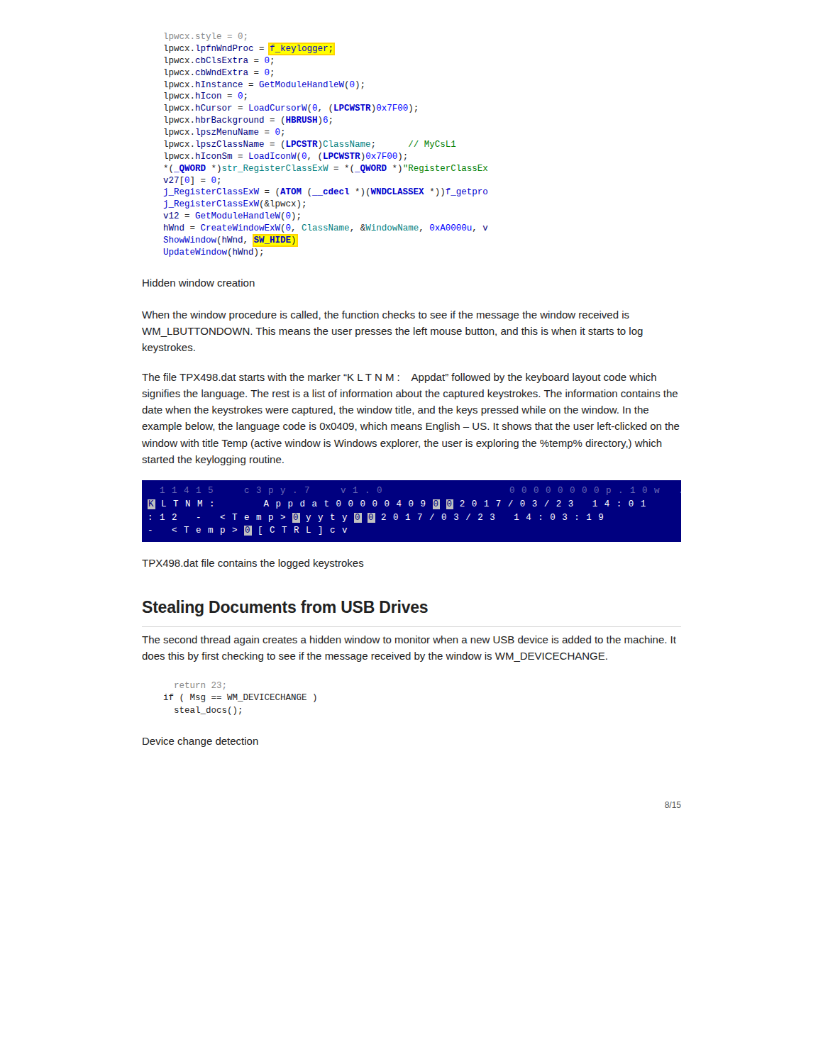lpwcx.style = 0; lpwcx.lpfnWndProc = f_keylogger; lpwcx.cbClsExtra = 0; lpwcx.cbWndExtra = 0; lpwcx.hInstance = GetModuleHandleW(0); lpwcx.hIcon = 0; lpwcx.hCursor = LoadCursorW(0, (LPCWSTR)0x7F00); lpwcx.hbrBackground = (HBRUSH)6; lpwcx.lpszMenuName = 0; lpwcx.lpszClassName = (LPCSTR)ClassName; // MyCsL1 lpwcx.hIconSm = LoadIconW(0, (LPCWSTR)0x7F00); *(_QWORD *)str_RegisterClassExW = *(_QWORD *)"RegisterClassEx v27[0] = 0; j_RegisterClassExW = (ATOM (__cdecl *)(WNDCLASSEX *))f_getpro j_RegisterClassExW(&lpwcx); v12 = GetModuleHandleW(0); hWnd = CreateWindowExW(0, ClassName, &WindowName, 0xA0000u, v ShowWindow(hWnd, SW_HIDE) UpdateWindow(hWnd);
Hidden window creation
When the window procedure is called, the function checks to see if the message the window received is WM_LBUTTONDOWN. This means the user presses the left mouse button, and this is when it starts to log keystrokes.
The file TPX498.dat starts with the marker “K L T N M : Appdat” followed by the keyboard layout code which signifies the language. The rest is a list of information about the captured keystrokes. The information contains the date when the keystrokes were captured, the window title, and the keys pressed while on the window. In the example below, the language code is 0x0409, which means English – US. It shows that the user left-clicked on the window with title Temp (active window is Windows explorer, the user is exploring the %temp% directory,) which started the keylogging routine.
1 1 4 1 5 c 3 p y . 7 v 1 . 0 0 0 0 0 0 0 0 0 p . 1 0 w . 4 0 0 4 0 . 0 2 . K L T N M : A p p d a t 0 0 0 0 0 4 0 9 0 0 2 0 1 7 / 0 3 / 2 3 1 4 : 0 1 : 1 2 - < T e m p > 0 y y t y 0 0 2 0 1 7 / 0 3 / 2 3 1 4 : 0 3 : 1 9 - < T e m p > 0 [ C T R L ] c v
TPX498.dat file contains the logged keystrokes
Stealing Documents from USB Drives
The second thread again creates a hidden window to monitor when a new USB device is added to the machine. It does this by first checking to see if the message received by the window is WM_DEVICECHANGE.
return 23; if ( Msg == WM_DEVICECHANGE ) steal_docs();
Device change detection
8/15